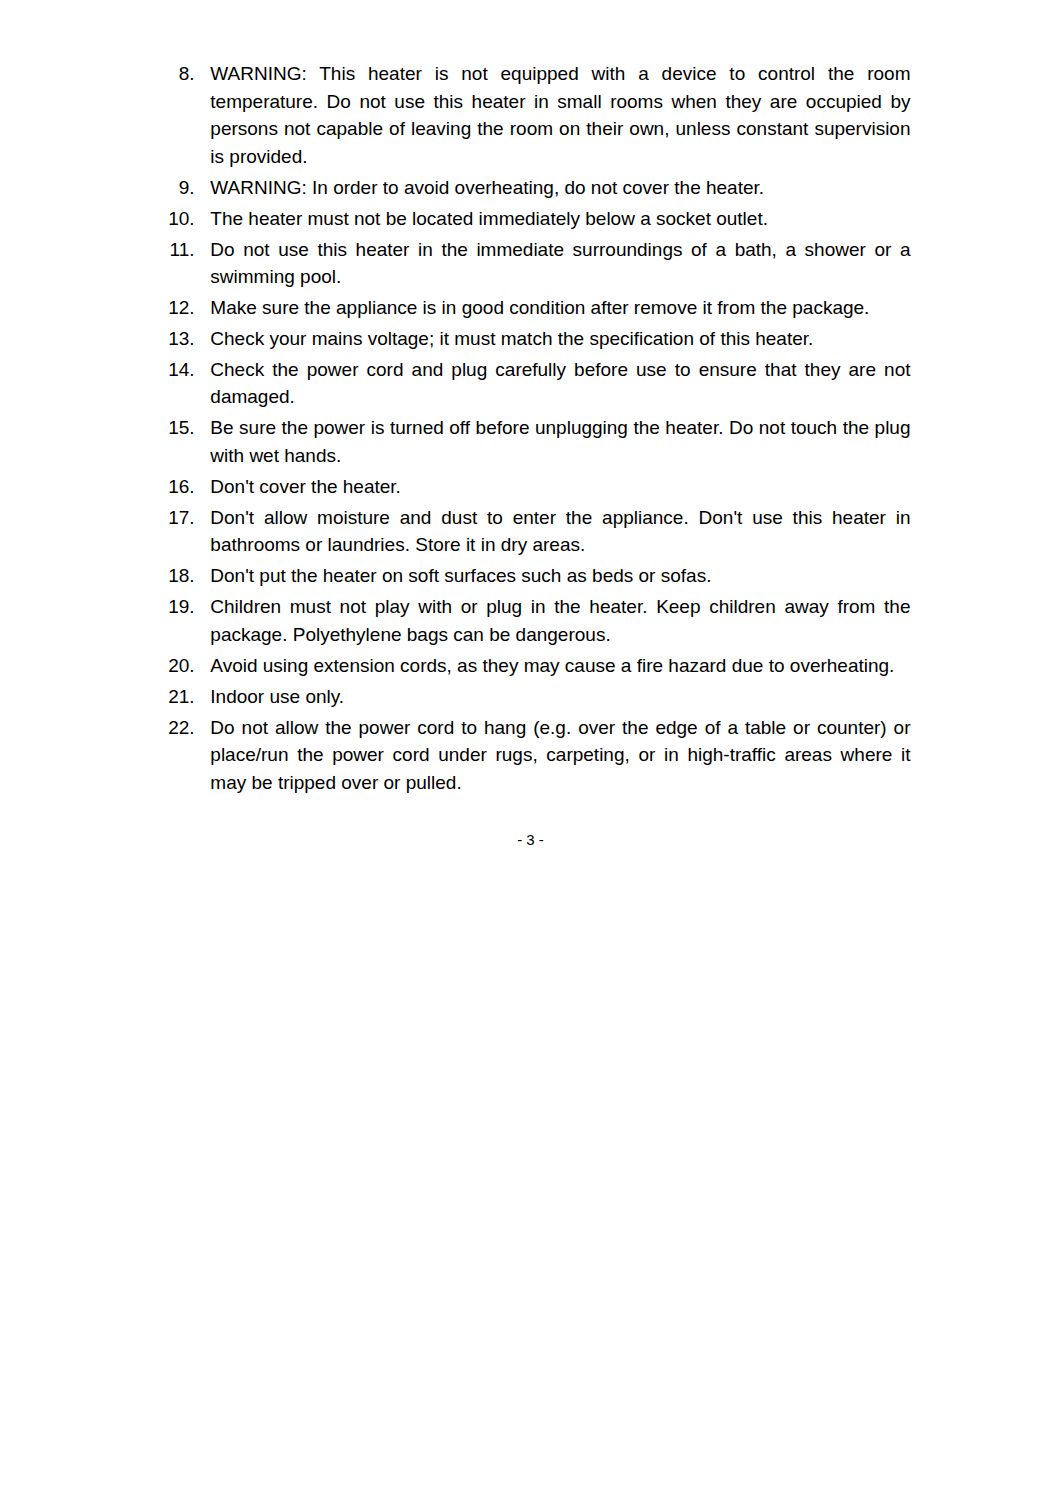WARNING: This heater is not equipped with a device to control the room temperature. Do not use this heater in small rooms when they are occupied by persons not capable of leaving the room on their own, unless constant supervision is provided.
WARNING: In order to avoid overheating, do not cover the heater.
The heater must not be located immediately below a socket outlet.
Do not use this heater in the immediate surroundings of a bath, a shower or a swimming pool.
Make sure the appliance is in good condition after remove it from the package.
Check your mains voltage; it must match the specification of this heater.
Check the power cord and plug carefully before use to ensure that they are not damaged.
Be sure the power is turned off before unplugging the heater. Do not touch the plug with wet hands.
Don't cover the heater.
Don't allow moisture and dust to enter the appliance. Don't use this heater in bathrooms or laundries. Store it in dry areas.
Don't put the heater on soft surfaces such as beds or sofas.
Children must not play with or plug in the heater. Keep children away from the package. Polyethylene bags can be dangerous.
Avoid using extension cords, as they may cause a fire hazard due to overheating.
Indoor use only.
Do not allow the power cord to hang (e.g. over the edge of a table or counter) or place/run the power cord under rugs, carpeting, or in high-traffic areas where it may be tripped over or pulled.
- 3 -